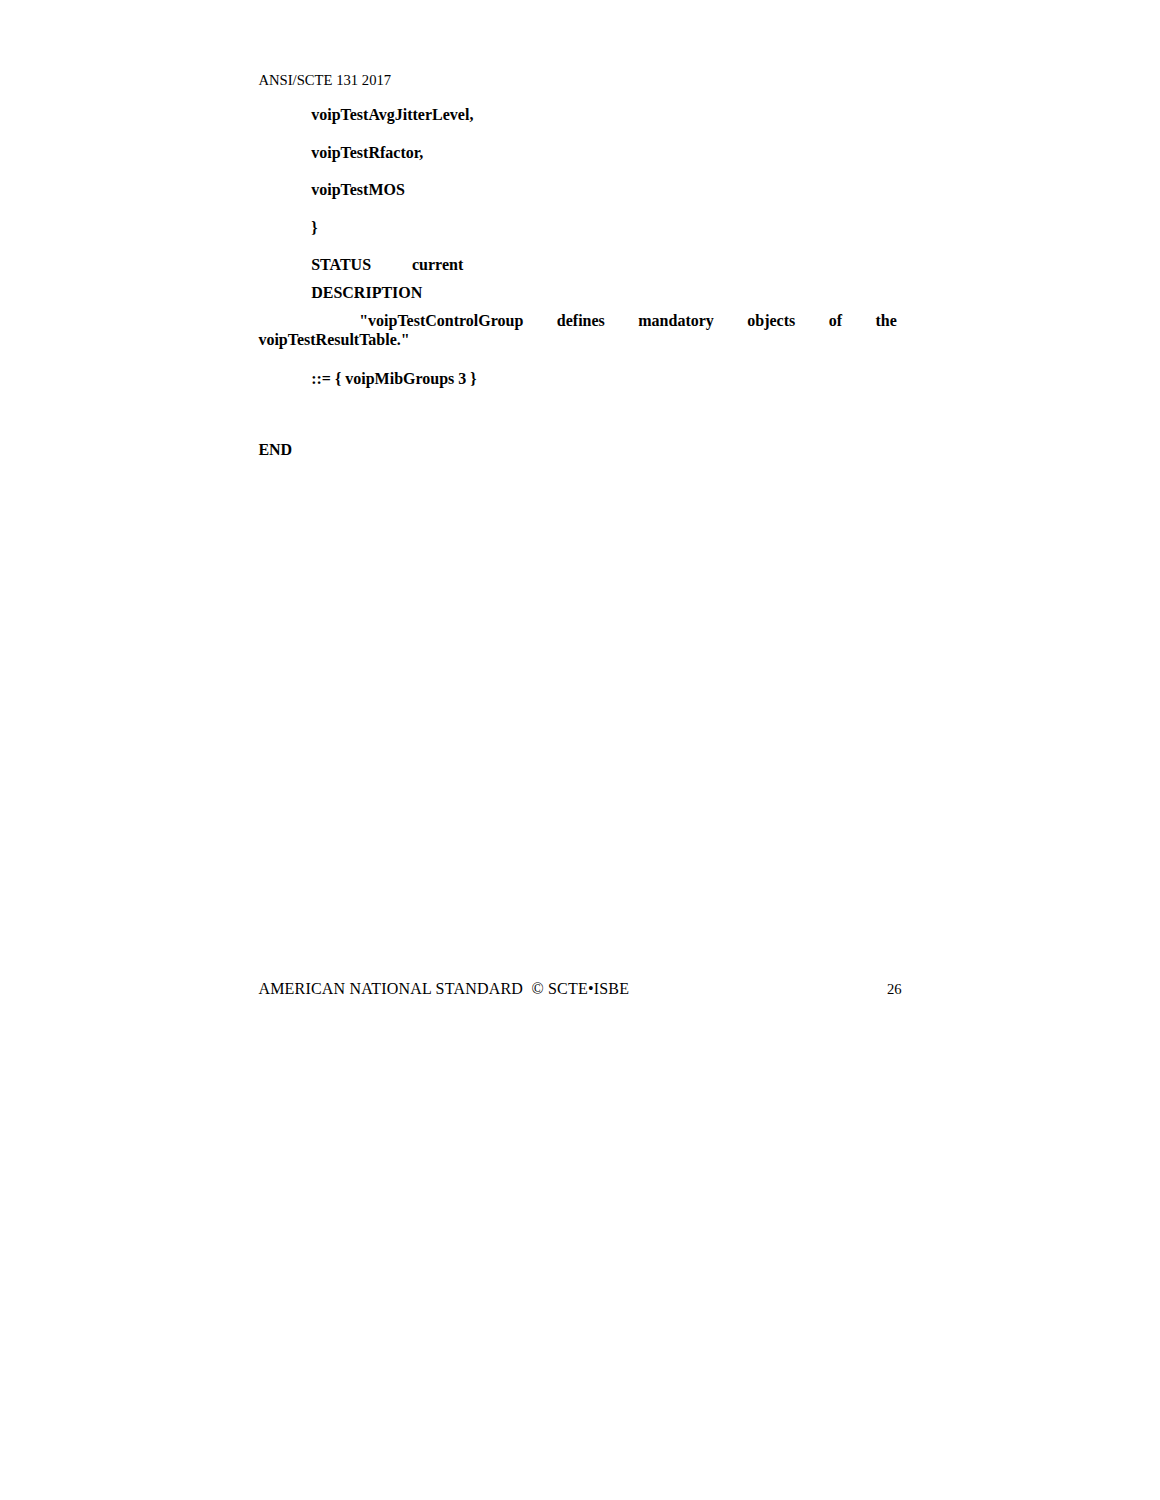ANSI/SCTE 131 2017
voipTestAvgJitterLevel,
voipTestRfactor,
voipTestMOS
}
STATUScurrent
DESCRIPTION
"voipTestControlGroup defines mandatory objects of the voipTestResultTable."
::= { voipMibGroups 3 }
END
AMERICAN NATIONAL STANDARD © SCTE•ISBE
26